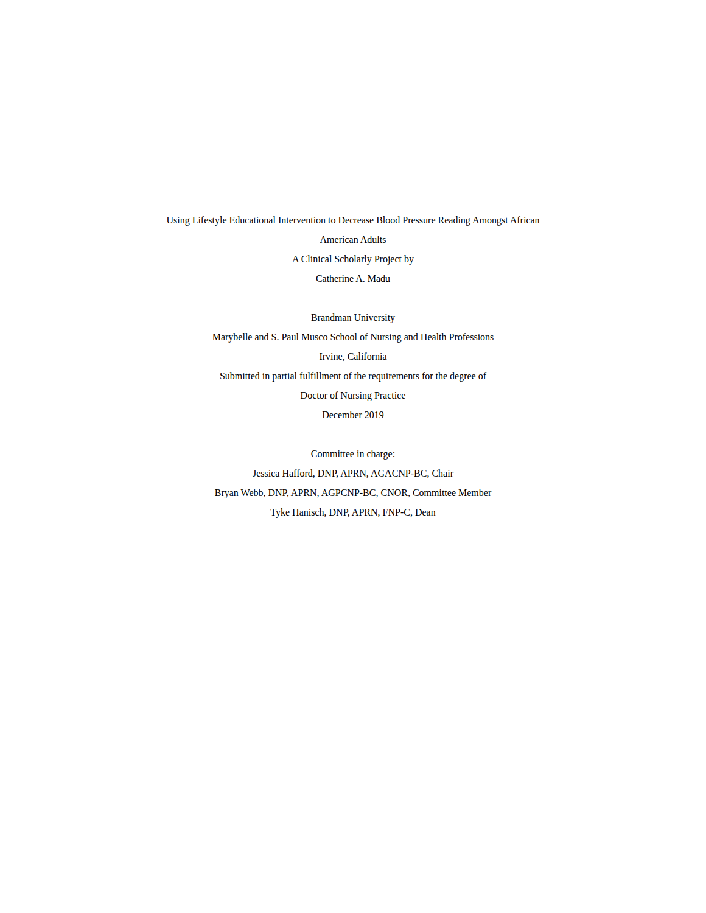Using Lifestyle Educational Intervention to Decrease Blood Pressure Reading Amongst African
American Adults
A Clinical Scholarly Project by
Catherine A. Madu
Brandman University
Marybelle and S. Paul Musco School of Nursing and Health Professions
Irvine, California
Submitted in partial fulfillment of the requirements for the degree of
Doctor of Nursing Practice
December 2019
Committee in charge:
Jessica Hafford, DNP, APRN, AGACNP-BC, Chair
Bryan Webb, DNP, APRN, AGPCNP-BC, CNOR, Committee Member
Tyke Hanisch, DNP, APRN, FNP-C, Dean